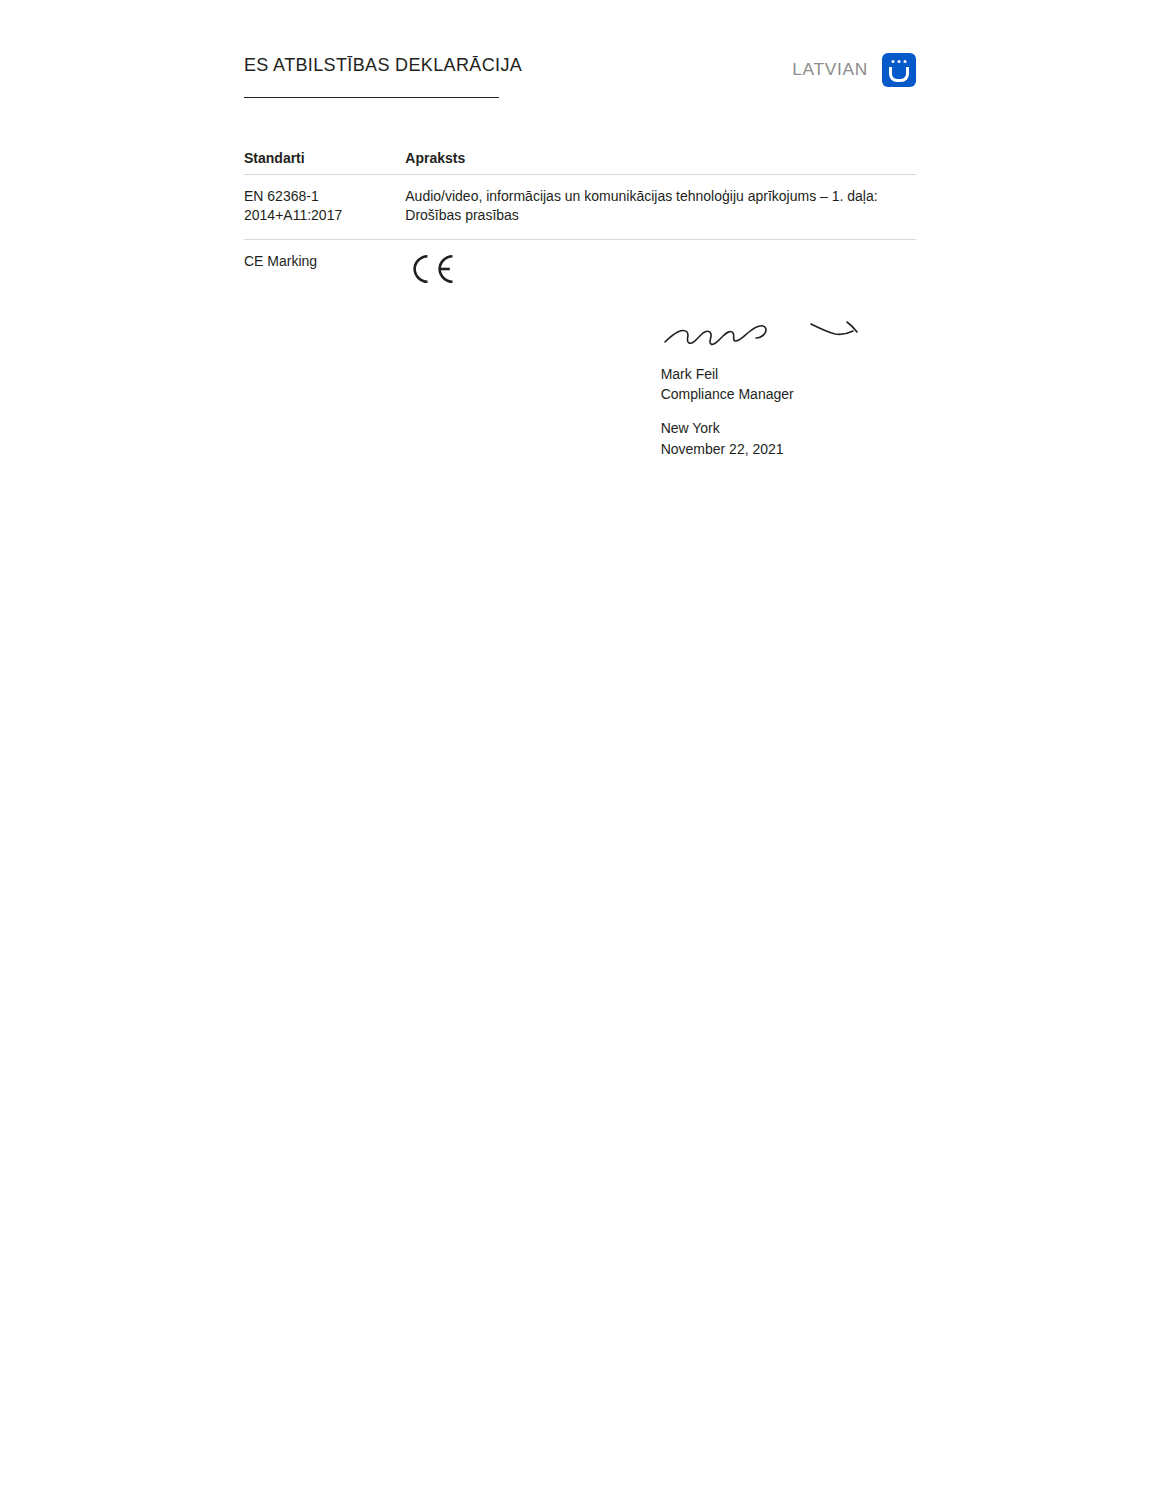ES ATBILSTĪBAS DEKLARĀCIJA
LATVIAN
| Standarti | Apraksts |
| --- | --- |
| EN 62368-1 2014+A11:2017 | Audio/video, informācijas un komunikācijas tehnoloģiju aprīkojums – 1. daļa: Drošības prasības |
| CE Marking | |
Mark Feil
Compliance Manager
New York
November 22, 2021